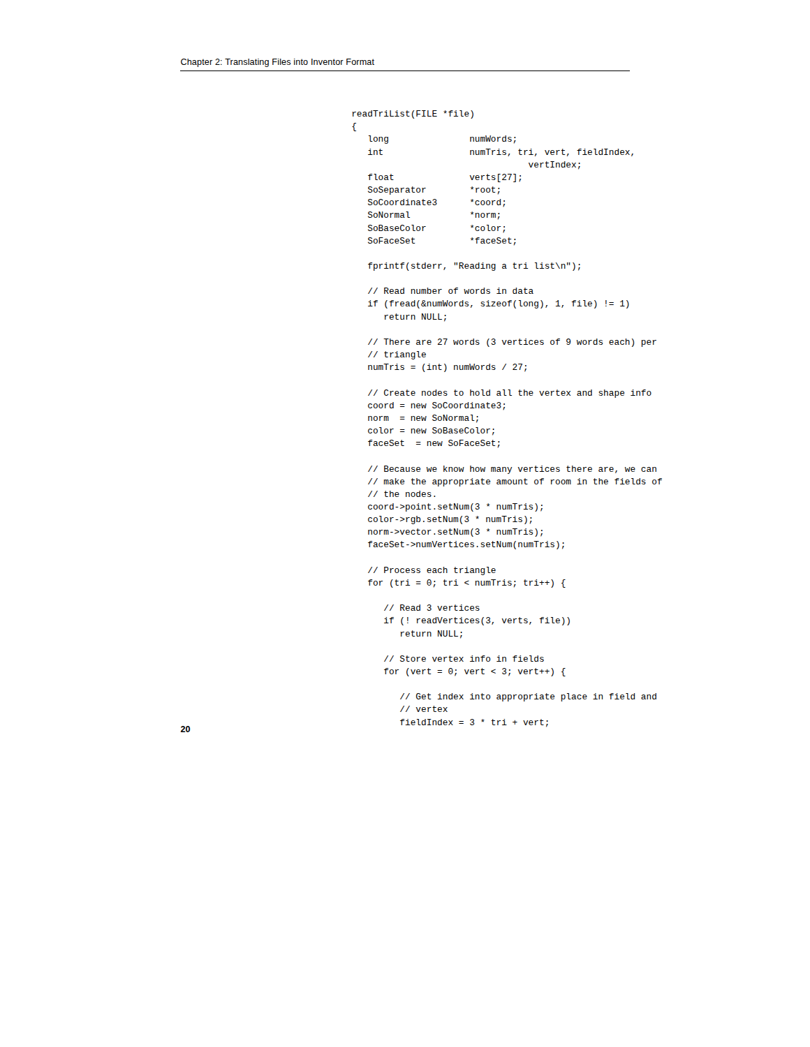Chapter 2: Translating Files into Inventor Format
readTriList(FILE *file) { long numWords; int numTris, tri, vert, fieldIndex, vertIndex; float verts[27]; SoSeparator *root; SoCoordinate3 *coord; SoNormal *norm; SoBaseColor *color; SoFaceSet *faceSet; fprintf(stderr, "Reading a tri list\n"); // Read number of words in data if (fread(&numWords, sizeof(long), 1, file) != 1) return NULL; // There are 27 words (3 vertices of 9 words each) per // triangle numTris = (int) numWords / 27; // Create nodes to hold all the vertex and shape info coord = new SoCoordinate3; norm = new SoNormal; color = new SoBaseColor; faceSet = new SoFaceSet; // Because we know how many vertices there are, we can // make the appropriate amount of room in the fields of // the nodes. coord->point.setNum(3 * numTris); color->rgb.setNum(3 * numTris); norm->vector.setNum(3 * numTris); faceSet->numVertices.setNum(numTris); // Process each triangle for (tri = 0; tri < numTris; tri++) { // Read 3 vertices if (! readVertices(3, verts, file)) return NULL; // Store vertex info in fields for (vert = 0; vert < 3; vert++) { // Get index into appropriate place in field and // vertex fieldIndex = 3 * tri + vert;
20